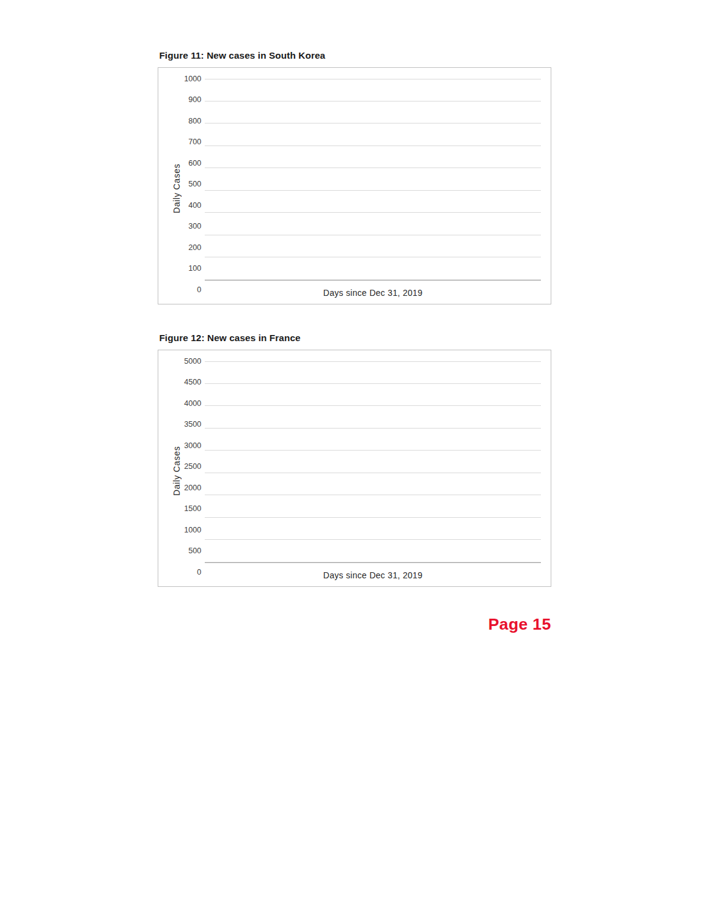Figure 11: New cases in South Korea
Daily Cases
1000900800700600 5004003002001000
Days since Dec 31, 2019
Figure 12: New cases in France
Daily Cases
50004500400035003000 25002000150010005000
Days since Dec 31, 2019
Page 15